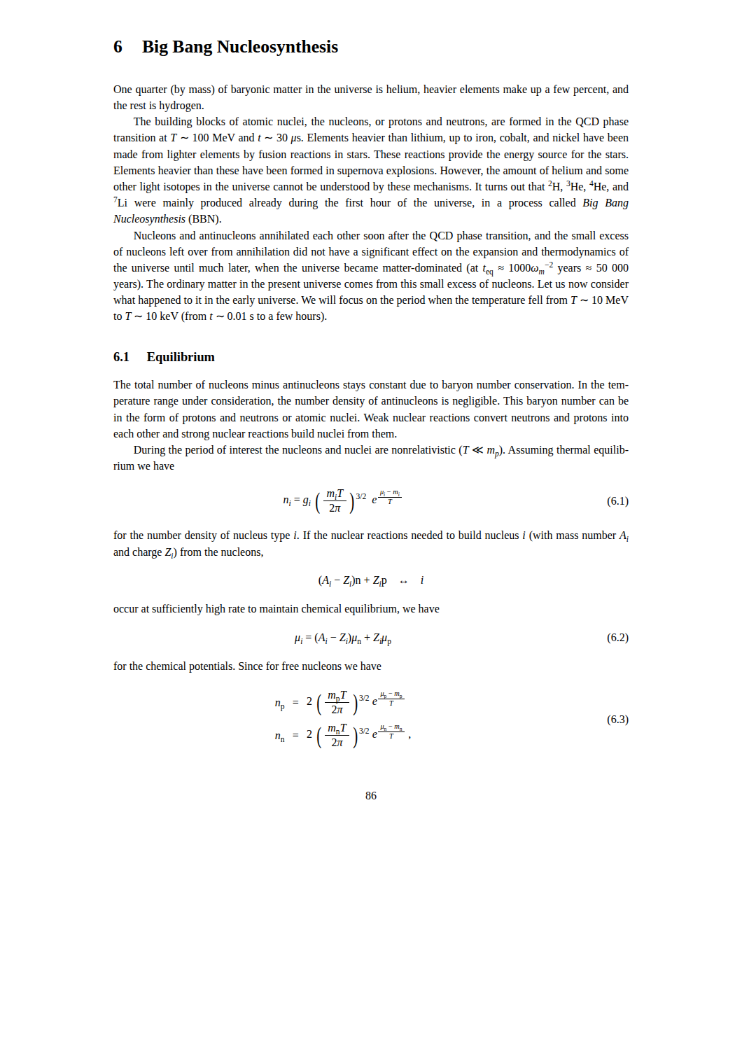6 Big Bang Nucleosynthesis
One quarter (by mass) of baryonic matter in the universe is helium, heavier elements make up a few percent, and the rest is hydrogen.
The building blocks of atomic nuclei, the nucleons, or protons and neutrons, are formed in the QCD phase transition at T ∼ 100 MeV and t ∼ 30 μs. Elements heavier than lithium, up to iron, cobalt, and nickel have been made from lighter elements by fusion reactions in stars. These reactions provide the energy source for the stars. Elements heavier than these have been formed in supernova explosions. However, the amount of helium and some other light isotopes in the universe cannot be understood by these mechanisms. It turns out that 2 H, 3 He, 4 He, and 7 Li were mainly produced already during the first hour of the universe, in a process called Big Bang Nucleosynthesis (BBN).
Nucleons and antinucleons annihilated each other soon after the QCD phase transition, and the small excess of nucleons left over from annihilation did not have a significant effect on the expansion and thermodynamics of the universe until much later, when the universe became matter-dominated (at teq ≈ 1000ωm−2 years ≈ 50 000 years). The ordinary matter in the present universe comes from this small excess of nucleons. Let us now consider what happened to it in the early universe. We will focus on the period when the temperature fell from T ∼ 10 MeV to T ∼ 10 keV (from t ∼ 0.01 s to a few hours).
6.1 Equilibrium
The total number of nucleons minus antinucleons stays constant due to baryon number conservation. In the temperature range under consideration, the number density of antinucleons is negligible. This baryon number can be in the form of protons and neutrons or atomic nuclei. Weak nuclear reactions convert neutrons and protons into each other and strong nuclear reactions build nuclei from them.
During the period of interest the nucleons and nuclei are nonrelativistic (T ≪ mp). Assuming thermal equilibrium we have
ni = gi (miT 2π)3/2 eμi − mi T
(6.1)
for the number density of nucleus type i. If the nuclear reactions needed to build nucleus i (with mass number Ai and charge Zi) from the nucleons,
(Ai − Zi)n + Zip ↔ i
occur at sufficiently high rate to maintain chemical equilibrium, we have
μi = (Ai − Zi)μn + Ziμp
(6.2)
for the chemical potentials. Since for free nucleons we have
| n p | = | 2 ( m p T 2 π ) 3/2 e μ p − m p T |
| n n | = | 2 ( m n T 2 π ) 3/2 e μ n − m n T , |
(6.3)
86